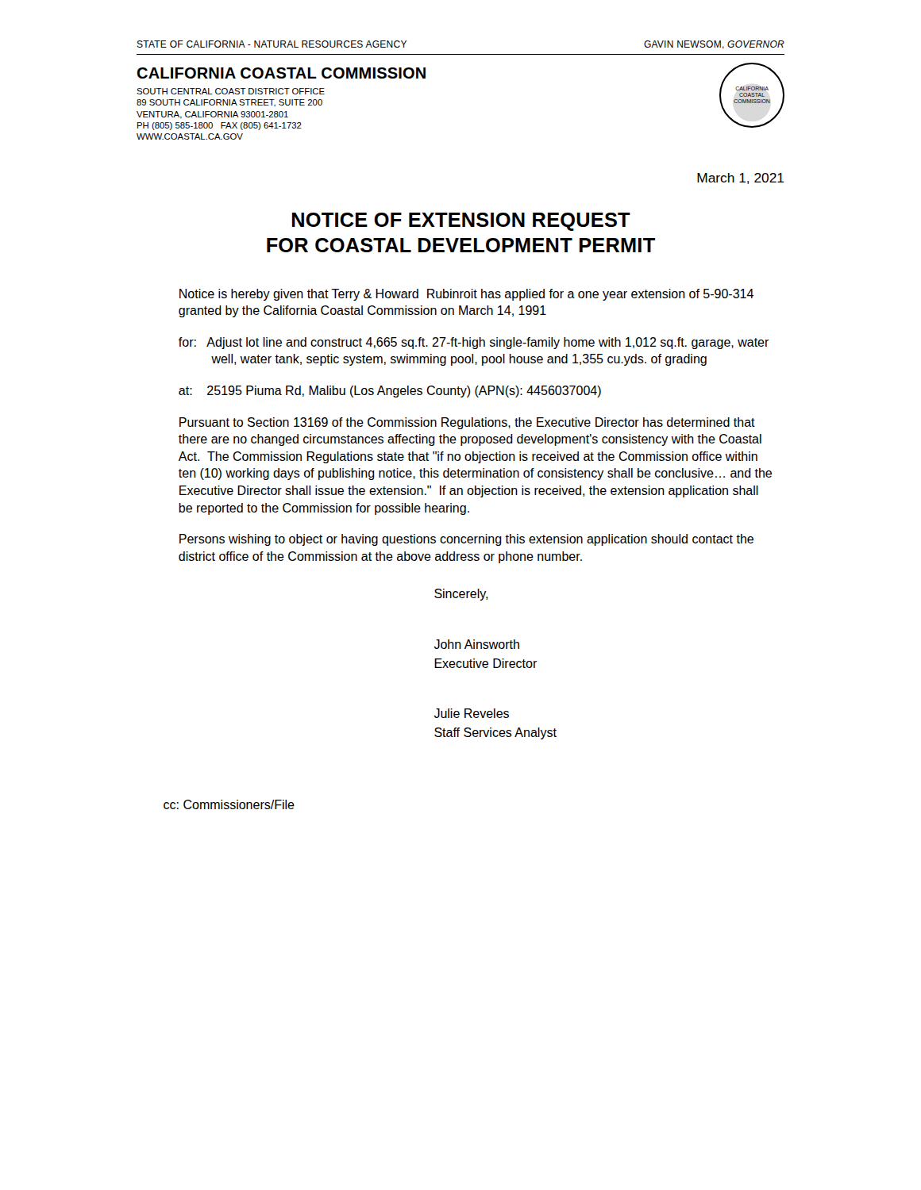State of California - Natural Resources Agency
Gavin Newsom, Governor
CALIFORNIA COASTAL COMMISSION
South Central Coast District Office
89 South California Street, Suite 200
Ventura, California 93001-2801
PH (805) 585-1800 FAX (805) 641-1732
www.coastal.ca.gov
CALIFORNIA
COASTAL
COMMISSION
March 1, 2021
NOTICE OF EXTENSION REQUEST
FOR COASTAL DEVELOPMENT PERMIT
Notice is hereby given that Terry & Howard Rubinroit has applied for a one year extension of 5-90-314 granted by the California Coastal Commission on March 14, 1991
for: Adjust lot line and construct 4,665 sq.ft. 27-ft-high single-family home with 1,012 sq.ft. garage, water well, water tank, septic system, swimming pool, pool house and 1,355 cu.yds. of grading
at: 25195 Piuma Rd, Malibu (Los Angeles County) (APN(s): 4456037004)
Pursuant to Section 13169 of the Commission Regulations, the Executive Director has determined that there are no changed circumstances affecting the proposed development's consistency with the Coastal Act. The Commission Regulations state that "if no objection is received at the Commission office within ten (10) working days of publishing notice, this determination of consistency shall be conclusive… and the Executive Director shall issue the extension." If an objection is received, the extension application shall be reported to the Commission for possible hearing.
Persons wishing to object or having questions concerning this extension application should contact the district office of the Commission at the above address or phone number.
Sincerely,
John Ainsworth
Executive Director
Julie Reveles
Staff Services Analyst
cc: Commissioners/File